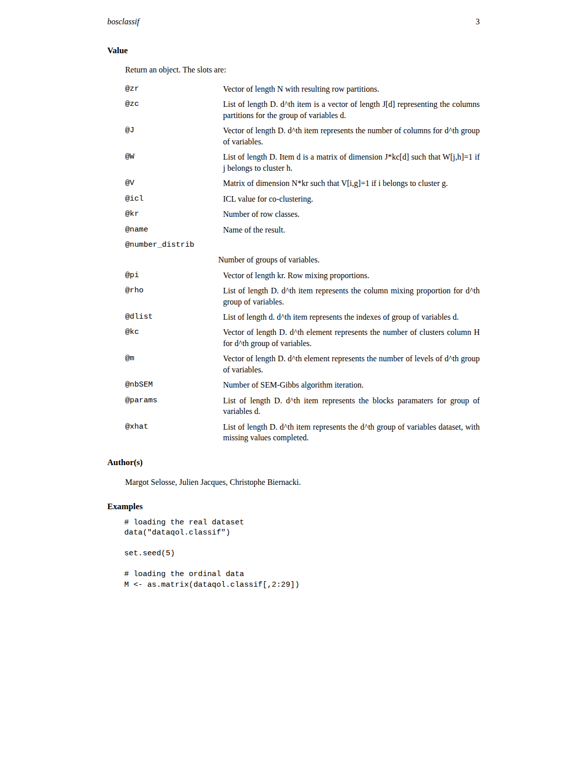bosclassif 3
Value
Return an object. The slots are:
@zr
Vector of length N with resulting row partitions.
@zc
List of length D. d^th item is a vector of length J[d] representing the columns partitions for the group of variables d.
@J
Vector of length D. d^th item represents the number of columns for d^th group of variables.
@W
List of length D. Item d is a matrix of dimension J*kc[d] such that W[j,h]=1 if j belongs to cluster h.
@V
Matrix of dimension N*kr such that V[i,g]=1 if i belongs to cluster g.
@icl
ICL value for co-clustering.
@kr
Number of row classes.
@name
Name of the result.
@number_distrib
Number of groups of variables.
@pi
Vector of length kr. Row mixing proportions.
@rho
List of length D. d^th item represents the column mixing proportion for d^th group of variables.
@dlist
List of length d. d^th item represents the indexes of group of variables d.
@kc
Vector of length D. d^th element represents the number of clusters column H for d^th group of variables.
@m
Vector of length D. d^th element represents the number of levels of d^th group of variables.
@nbSEM
Number of SEM-Gibbs algorithm iteration.
@params
List of length D. d^th item represents the blocks paramaters for group of variables d.
@xhat
List of length D. d^th item represents the d^th group of variables dataset, with missing values completed.
Author(s)
Margot Selosse, Julien Jacques, Christophe Biernacki.
Examples
# loading the real dataset
data("dataqol.classif")

set.seed(5)

# loading the ordinal data
M <- as.matrix(dataqol.classif[,2:29])